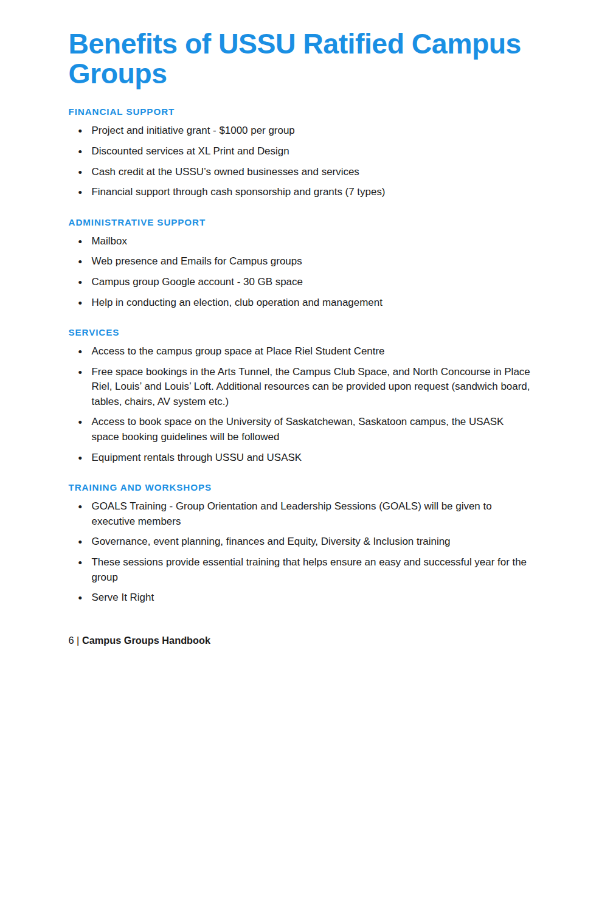Benefits of USSU Ratified Campus Groups
Financial Support
Project and initiative grant - $1000 per group
Discounted services at XL Print and Design
Cash credit at the USSU’s owned businesses and services
Financial support through cash sponsorship and grants (7 types)
Administrative Support
Mailbox
Web presence and Emails for Campus groups
Campus group Google account - 30 GB space
Help in conducting an election, club operation and management
Services
Access to the campus group space at Place Riel Student Centre
Free space bookings in the Arts Tunnel, the Campus Club Space, and North Concourse in Place Riel, Louis’ and Louis’ Loft. Additional resources can be provided upon request (sandwich board, tables, chairs, AV system etc.)
Access to book space on the University of Saskatchewan, Saskatoon campus, the USASK space booking guidelines will be followed
Equipment rentals through USSU and USASK
Training and Workshops
GOALS Training - Group Orientation and Leadership Sessions (GOALS) will be given to executive members
Governance, event planning, finances and Equity, Diversity & Inclusion training
These sessions provide essential training that helps ensure an easy and successful year for the group
Serve It Right
6 | Campus Groups Handbook